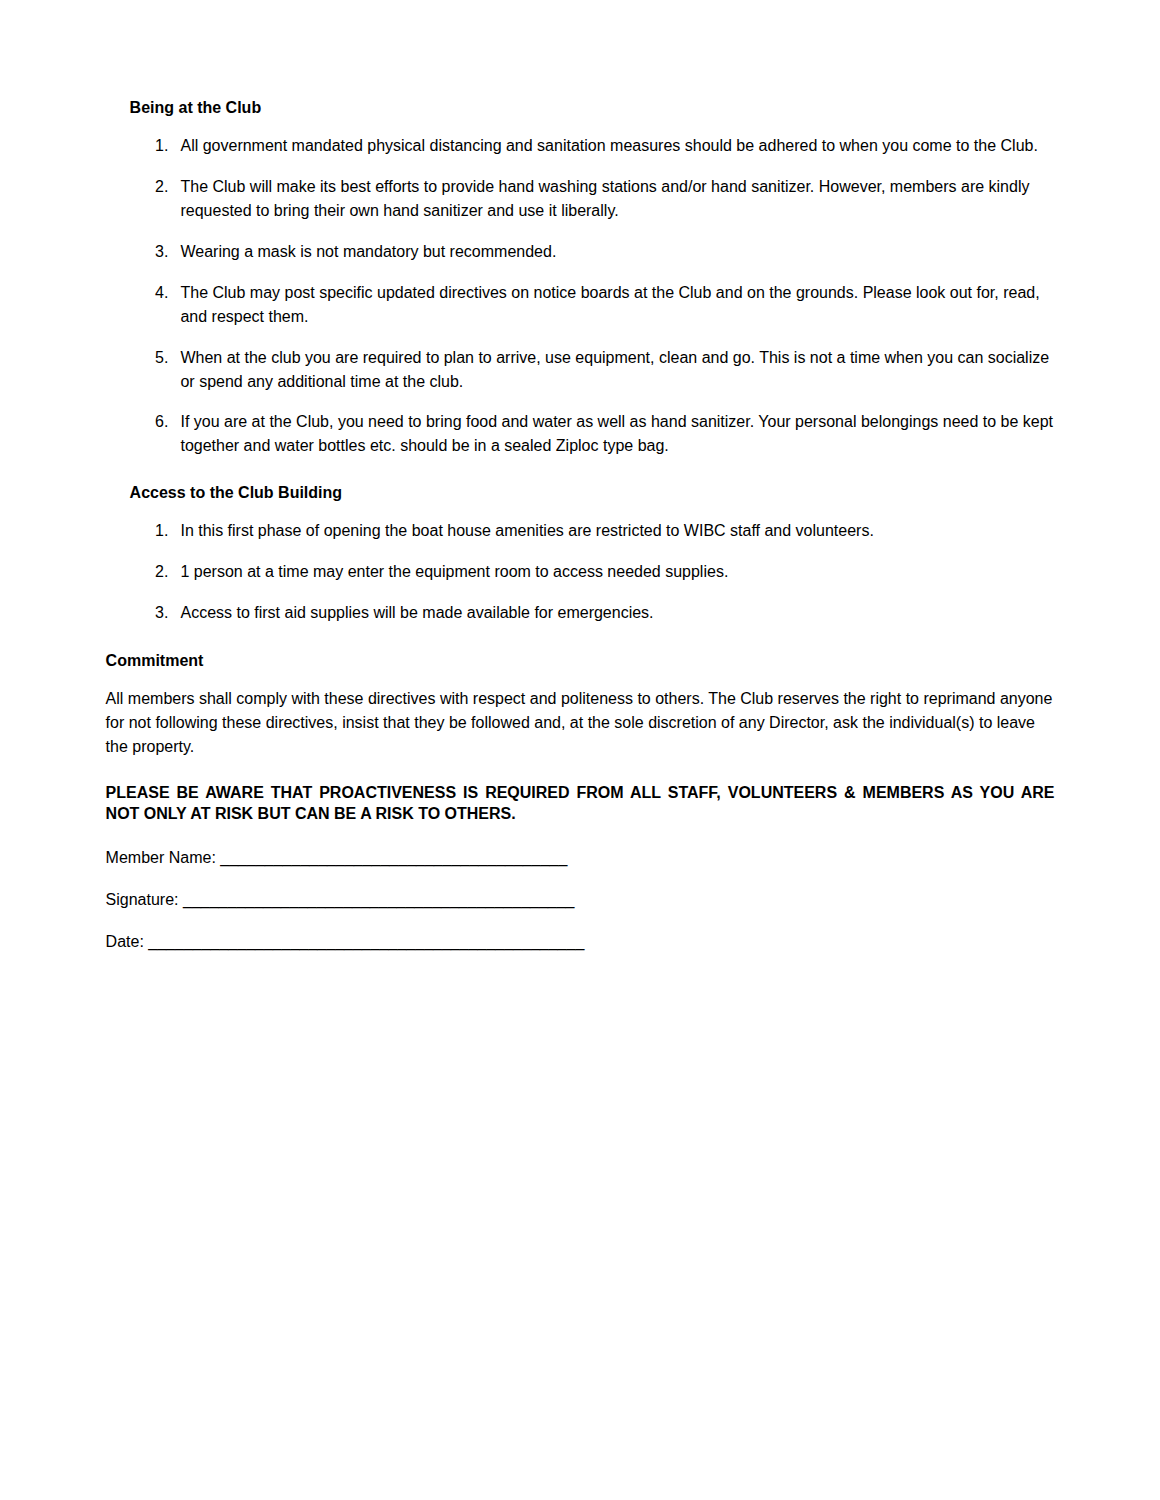Being at the Club
All government mandated physical distancing and sanitation measures should be adhered to when you come to the Club.
The Club will make its best efforts to provide hand washing stations and/or hand sanitizer. However, members are kindly requested to bring their own hand sanitizer and use it liberally.
Wearing a mask is not mandatory but recommended.
The Club may post specific updated directives on notice boards at the Club and on the grounds. Please look out for, read, and respect them.
When at the club you are required to plan to arrive, use equipment, clean and go. This is not a time when you can socialize or spend any additional time at the club.
If you are at the Club, you need to bring food and water as well as hand sanitizer. Your personal belongings need to be kept together and water bottles etc. should be in a sealed Ziploc type bag.
Access to the Club Building
In this first phase of opening the boat house amenities are restricted to WIBC staff and volunteers.
1 person at a time may enter the equipment room to access needed supplies.
Access to first aid supplies will be made available for emergencies.
Commitment
All members shall comply with these directives with respect and politeness to others. The Club reserves the right to reprimand anyone for not following these directives, insist that they be followed and, at the sole discretion of any Director, ask the individual(s) to leave the property.
Please be aware that proactiveness is required from all staff, volunteers & members as you are not only at risk but can be a risk to others.
Member Name: _______________________________________
Signature: ____________________________________________
Date: _________________________________________________